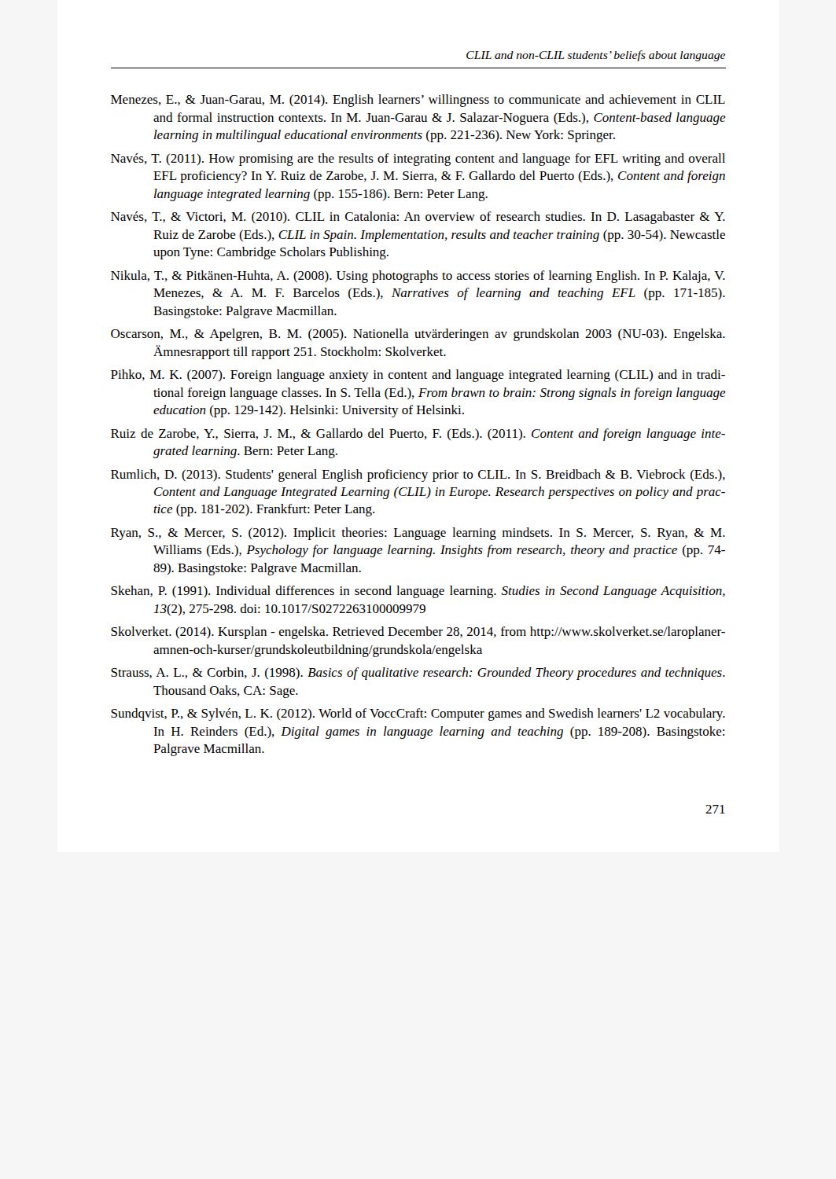CLIL and non-CLIL students’ beliefs about language
Menezes, E., & Juan-Garau, M. (2014). English learners’ willingness to communicate and achievement in CLIL and formal instruction contexts. In M. Juan-Garau & J. Salazar-Noguera (Eds.), Content-based language learning in multilingual educational environments (pp. 221-236). New York: Springer.
Navés, T. (2011). How promising are the results of integrating content and language for EFL writing and overall EFL proficiency? In Y. Ruiz de Zarobe, J. M. Sierra, & F. Gallardo del Puerto (Eds.), Content and foreign language integrated learning (pp. 155-186). Bern: Peter Lang.
Navés, T., & Victori, M. (2010). CLIL in Catalonia: An overview of research studies. In D. Lasagabaster & Y. Ruiz de Zarobe (Eds.), CLIL in Spain. Implementation, results and teacher training (pp. 30-54). Newcastle upon Tyne: Cambridge Scholars Publishing.
Nikula, T., & Pitkänen-Huhta, A. (2008). Using photographs to access stories of learning English. In P. Kalaja, V. Menezes, & A. M. F. Barcelos (Eds.), Narratives of learning and teaching EFL (pp. 171-185). Basingstoke: Palgrave Macmillan.
Oscarson, M., & Apelgren, B. M. (2005). Nationella utvärderingen av grundskolan 2003 (NU-03). Engelska. Ämnesrapport till rapport 251. Stockholm: Skolverket.
Pihko, M. K. (2007). Foreign language anxiety in content and language integrated learning (CLIL) and in traditional foreign language classes. In S. Tella (Ed.), From brawn to brain: Strong signals in foreign language education (pp. 129-142). Helsinki: University of Helsinki.
Ruiz de Zarobe, Y., Sierra, J. M., & Gallardo del Puerto, F. (Eds.). (2011). Content and foreign language integrated learning. Bern: Peter Lang.
Rumlich, D. (2013). Students' general English proficiency prior to CLIL. In S. Breidbach & B. Viebrock (Eds.), Content and Language Integrated Learning (CLIL) in Europe. Research perspectives on policy and practice (pp. 181-202). Frankfurt: Peter Lang.
Ryan, S., & Mercer, S. (2012). Implicit theories: Language learning mindsets. In S. Mercer, S. Ryan, & M. Williams (Eds.), Psychology for language learning. Insights from research, theory and practice (pp. 74-89). Basingstoke: Palgrave Macmillan.
Skehan, P. (1991). Individual differences in second language learning. Studies in Second Language Acquisition, 13(2), 275-298. doi: 10.1017/S0272263100009979
Skolverket. (2014). Kursplan - engelska. Retrieved December 28, 2014, from http://www.skolverket.se/laroplaner-amnen-och-kurser/grundskoleutbildning/grundskola/engelska
Strauss, A. L., & Corbin, J. (1998). Basics of qualitative research: Grounded Theory procedures and techniques. Thousand Oaks, CA: Sage.
Sundqvist, P., & Sylvén, L. K. (2012). World of VoccCraft: Computer games and Swedish learners' L2 vocabulary. In H. Reinders (Ed.), Digital games in language learning and teaching (pp. 189-208). Basingstoke: Palgrave Macmillan.
271